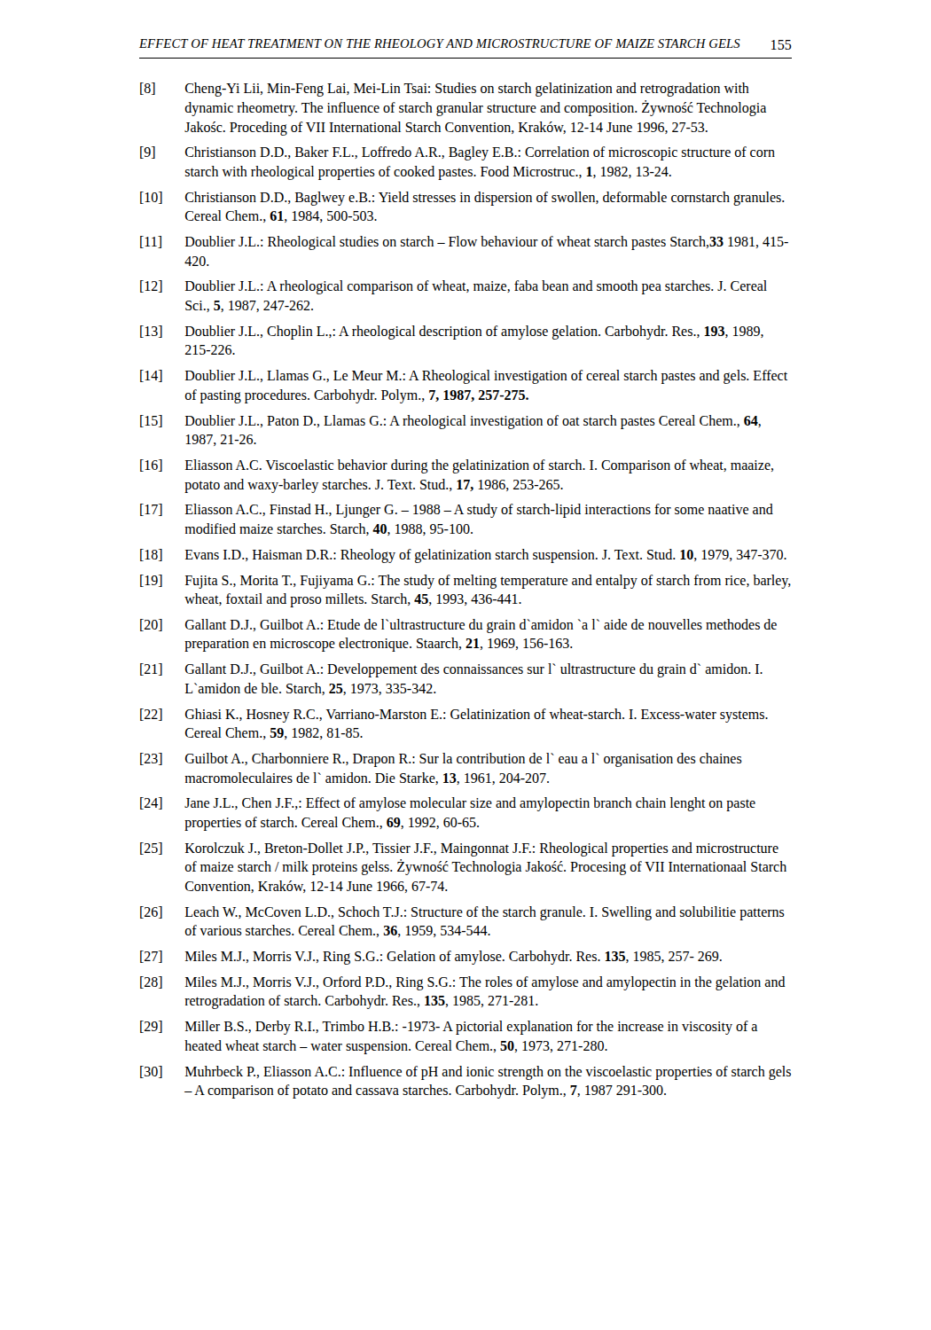EFFECT OF HEAT TREATMENT ON THE RHEOLOGY AND MICROSTRUCTURE OF MAIZE STARCH GELS 155
[8] Cheng-Yi Lii, Min-Feng Lai, Mei-Lin Tsai: Studies on starch gelatinization and retrogradation with dynamic rheometry. The influence of starch granular structure and composition. Żywność Technologia Jakośc. Proceding of VII International Starch Convention, Kraków, 12-14 June 1996, 27-53.
[9] Christianson D.D., Baker F.L., Loffredo A.R., Bagley E.B.: Correlation of microscopic structure of corn starch with rheological properties of cooked pastes. Food Microstruc., 1, 1982, 13-24.
[10] Christianson D.D., Baglwey e.B.: Yield stresses in dispersion of swollen, deformable cornstarch granules. Cereal Chem., 61, 1984, 500-503.
[11] Doublier J.L.: Rheological studies on starch – Flow behaviour of wheat starch pastes Starch,33 1981, 415-420.
[12] Doublier J.L.: A rheological comparison of wheat, maize, faba bean and smooth pea starches. J. Cereal Sci., 5, 1987, 247-262.
[13] Doublier J.L., Choplin L.,: A rheological description of amylose gelation. Carbohydr. Res., 193, 1989, 215-226.
[14] Doublier J.L., Llamas G., Le Meur M.: A Rheological investigation of cereal starch pastes and gels. Effect of pasting procedures. Carbohydr. Polym., 7, 1987, 257-275.
[15] Doublier J.L., Paton D., Llamas G.: A rheological investigation of oat starch pastes Cereal Chem., 64, 1987, 21-26.
[16] Eliasson A.C. Viscoelastic behavior during the gelatinization of starch. I. Comparison of wheat, maaize, potato and waxy-barley starches. J. Text. Stud., 17, 1986, 253-265.
[17] Eliasson A.C., Finstad H., Ljunger G. – 1988 – A study of starch-lipid interactions for some naative and modified maize starches. Starch, 40, 1988, 95-100.
[18] Evans I.D., Haisman D.R.: Rheology of gelatinization starch suspension. J. Text. Stud. 10, 1979, 347-370.
[19] Fujita S., Morita T., Fujiyama G.: The study of melting temperature and entalpy of starch from rice, barley, wheat, foxtail and proso millets. Starch, 45, 1993, 436-441.
[20] Gallant D.J., Guilbot A.: Etude de l`ultrastructure du grain d`amidon `a l` aide de nouvelles methodes de preparation en microscope electronique. Staarch, 21, 1969, 156-163.
[21] Gallant D.J., Guilbot A.: Developpement des connaissances sur l` ultrastructure du grain d` amidon. I. L`amidon de ble. Starch, 25, 1973, 335-342.
[22] Ghiasi K., Hosney R.C., Varriano-Marston E.: Gelatinization of wheat-starch. I. Excess-water systems. Cereal Chem., 59, 1982, 81-85.
[23] Guilbot A., Charbonniere R., Drapon R.: Sur la contribution de l` eau a l` organisation des chaines macromoleculaires de l` amidon. Die Starke, 13, 1961, 204-207.
[24] Jane J.L., Chen J.F.,: Effect of amylose molecular size and amylopectin branch chain lenght on paste properties of starch. Cereal Chem., 69, 1992, 60-65.
[25] Korolczuk J., Breton-Dollet J.P., Tissier J.F., Maingonnat J.F.: Rheological properties and microstructure of maize starch / milk proteins gelss. Żywność Technologia Jakość. Procesing of VII Internationaal Starch Convention, Kraków, 12-14 June 1966, 67-74.
[26] Leach W., McCoven L.D., Schoch T.J.: Structure of the starch granule. I. Swelling and solubilitie patterns of various starches. Cereal Chem., 36, 1959, 534-544.
[27] Miles M.J., Morris V.J., Ring S.G.: Gelation of amylose. Carbohydr. Res. 135, 1985, 257- 269.
[28] Miles M.J., Morris V.J., Orford P.D., Ring S.G.: The roles of amylose and amylopectin in the gelation and retrogradation of starch. Carbohydr. Res., 135, 1985, 271-281.
[29] Miller B.S., Derby R.I., Trimbo H.B.: -1973- A pictorial explanation for the increase in viscosity of a heated wheat starch – water suspension. Cereal Chem., 50, 1973, 271-280.
[30] Muhrbeck P., Eliasson A.C.: Influence of pH and ionic strength on the viscoelastic properties of starch gels – A comparison of potato and cassava starches. Carbohydr. Polym., 7, 1987 291-300.